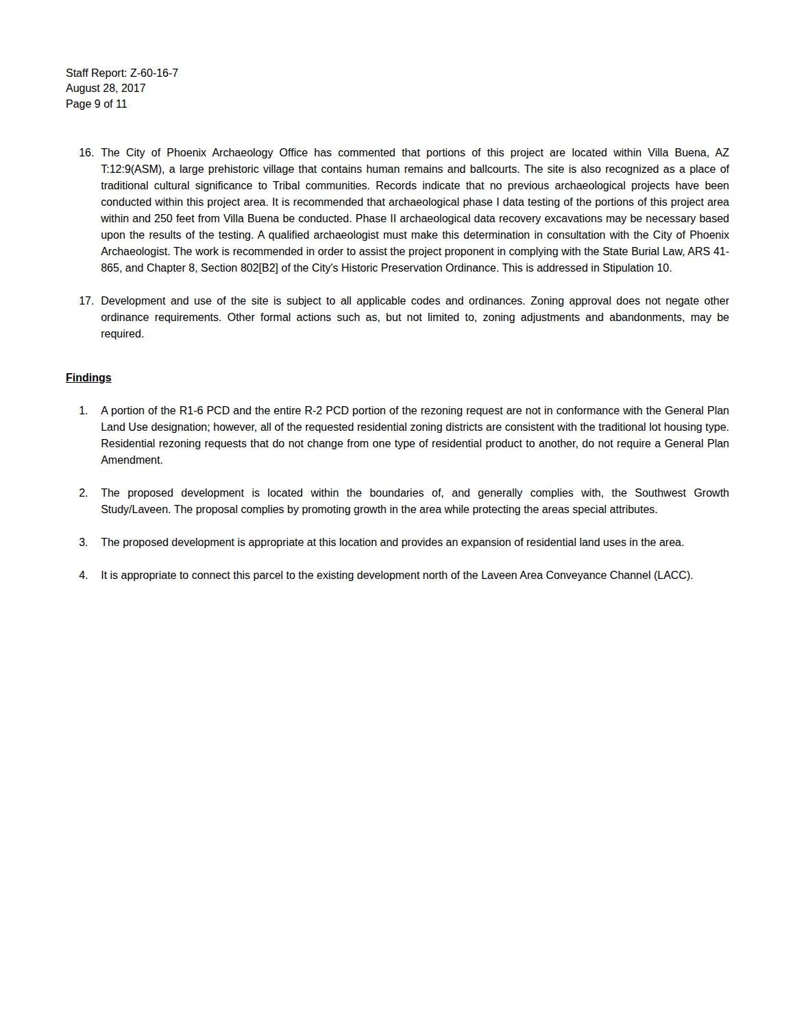Staff Report: Z-60-16-7
August 28, 2017
Page 9 of 11
16. The City of Phoenix Archaeology Office has commented that portions of this project are located within Villa Buena, AZ T:12:9(ASM), a large prehistoric village that contains human remains and ballcourts. The site is also recognized as a place of traditional cultural significance to Tribal communities. Records indicate that no previous archaeological projects have been conducted within this project area. It is recommended that archaeological phase I data testing of the portions of this project area within and 250 feet from Villa Buena be conducted. Phase II archaeological data recovery excavations may be necessary based upon the results of the testing. A qualified archaeologist must make this determination in consultation with the City of Phoenix Archaeologist. The work is recommended in order to assist the project proponent in complying with the State Burial Law, ARS 41-865, and Chapter 8, Section 802[B2] of the City's Historic Preservation Ordinance. This is addressed in Stipulation 10.
17. Development and use of the site is subject to all applicable codes and ordinances. Zoning approval does not negate other ordinance requirements. Other formal actions such as, but not limited to, zoning adjustments and abandonments, may be required.
Findings
1. A portion of the R1-6 PCD and the entire R-2 PCD portion of the rezoning request are not in conformance with the General Plan Land Use designation; however, all of the requested residential zoning districts are consistent with the traditional lot housing type. Residential rezoning requests that do not change from one type of residential product to another, do not require a General Plan Amendment.
2. The proposed development is located within the boundaries of, and generally complies with, the Southwest Growth Study/Laveen. The proposal complies by promoting growth in the area while protecting the areas special attributes.
3. The proposed development is appropriate at this location and provides an expansion of residential land uses in the area.
4. It is appropriate to connect this parcel to the existing development north of the Laveen Area Conveyance Channel (LACC).